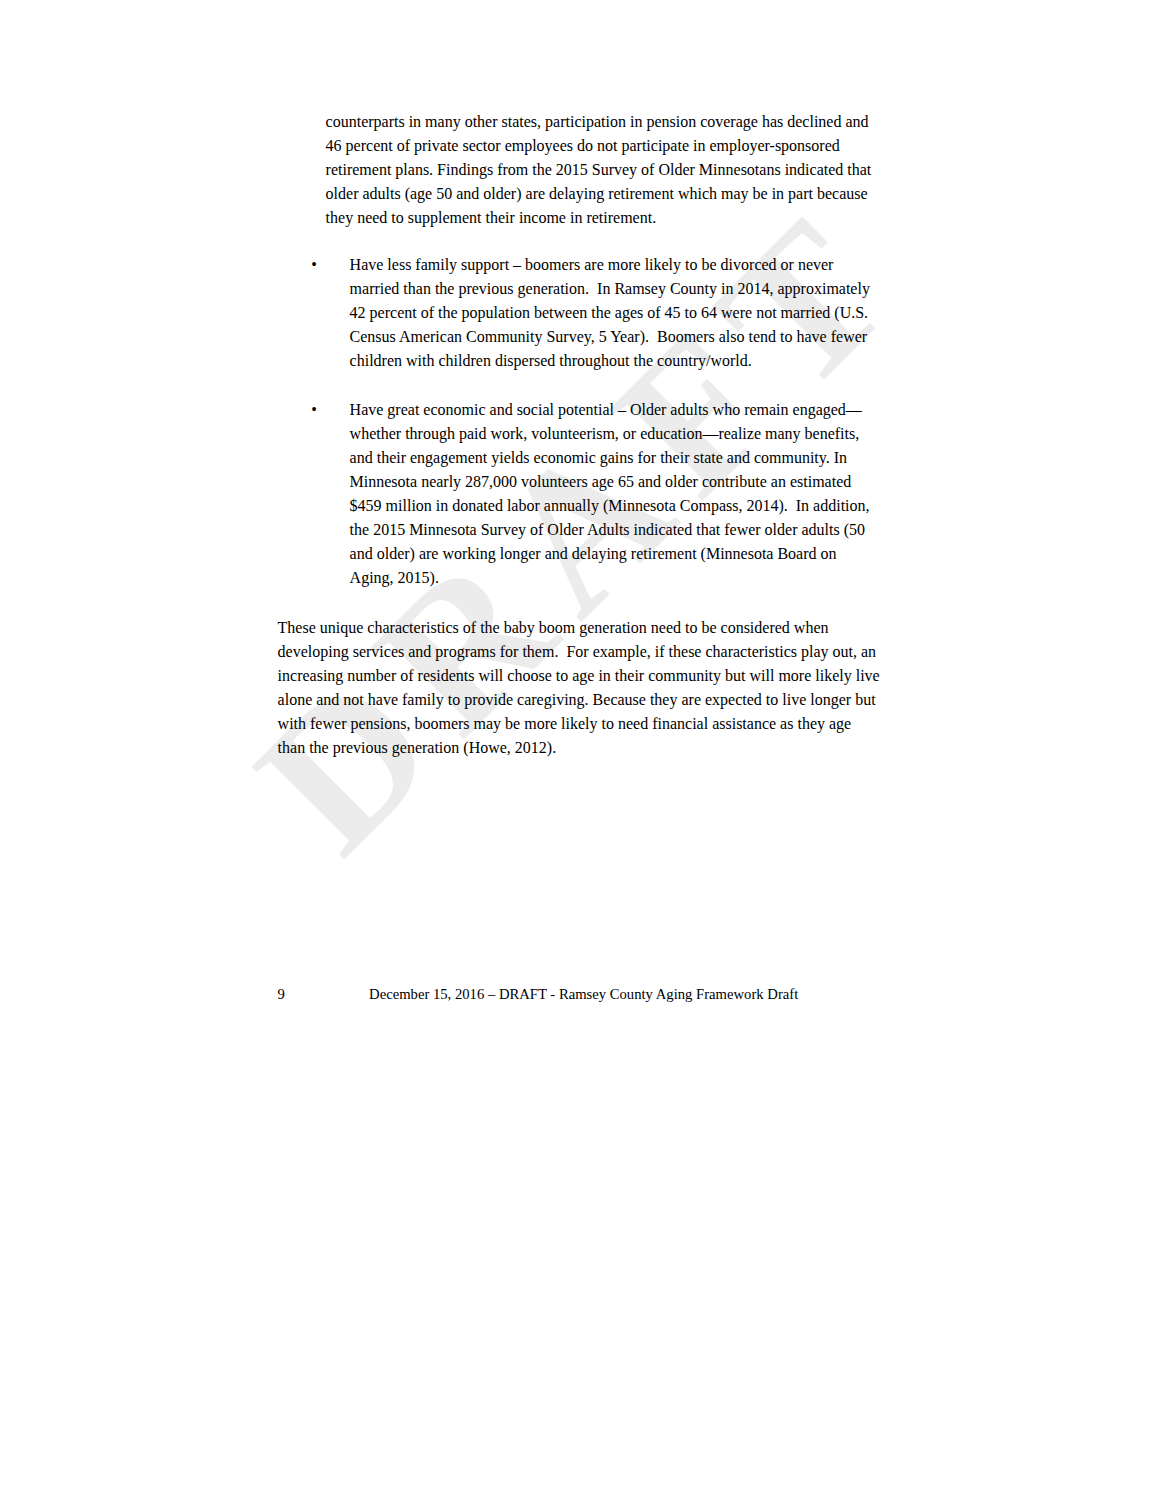DRAFT
counterparts in many other states, participation in pension coverage has declined and 46 percent of private sector employees do not participate in employer-sponsored retirement plans. Findings from the 2015 Survey of Older Minnesotans indicated that older adults (age 50 and older) are delaying retirement which may be in part because they need to supplement their income in retirement.
Have less family support – boomers are more likely to be divorced or never married than the previous generation. In Ramsey County in 2014, approximately 42 percent of the population between the ages of 45 to 64 were not married (U.S. Census American Community Survey, 5 Year). Boomers also tend to have fewer children with children dispersed throughout the country/world.
Have great economic and social potential – Older adults who remain engaged—whether through paid work, volunteerism, or education—realize many benefits, and their engagement yields economic gains for their state and community. In Minnesota nearly 287,000 volunteers age 65 and older contribute an estimated $459 million in donated labor annually (Minnesota Compass, 2014). In addition, the 2015 Minnesota Survey of Older Adults indicated that fewer older adults (50 and older) are working longer and delaying retirement (Minnesota Board on Aging, 2015).
These unique characteristics of the baby boom generation need to be considered when developing services and programs for them. For example, if these characteristics play out, an increasing number of residents will choose to age in their community but will more likely live alone and not have family to provide caregiving. Because they are expected to live longer but with fewer pensions, boomers may be more likely to need financial assistance as they age than the previous generation (Howe, 2012).
9
December 15, 2016 – DRAFT - Ramsey County Aging Framework Draft